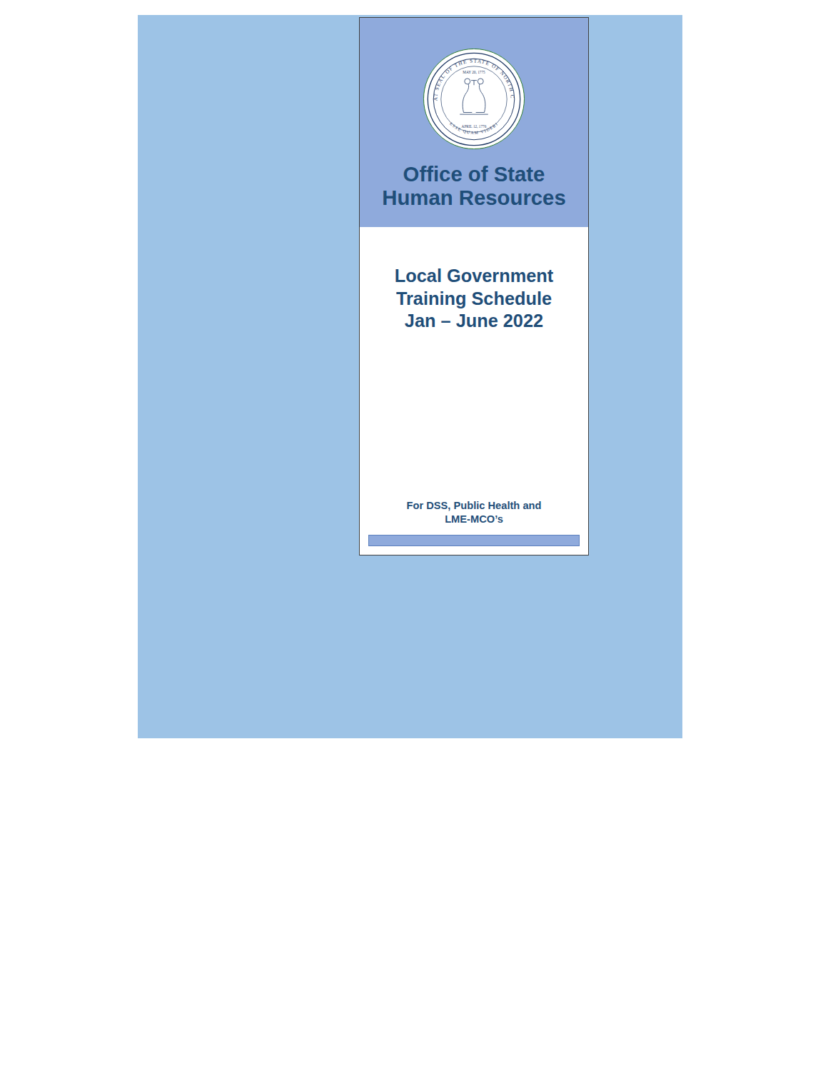THE GREAT SEAL OF THE STATE OF NORTH CAROLINA ESSE QUAM VIDERI MAY 20, 1775 APRIL 12, 1776
Office of State
Human Resources
Local Government
Training Schedule
Jan – June 2022
For DSS, Public Health and
LME-MCO’s